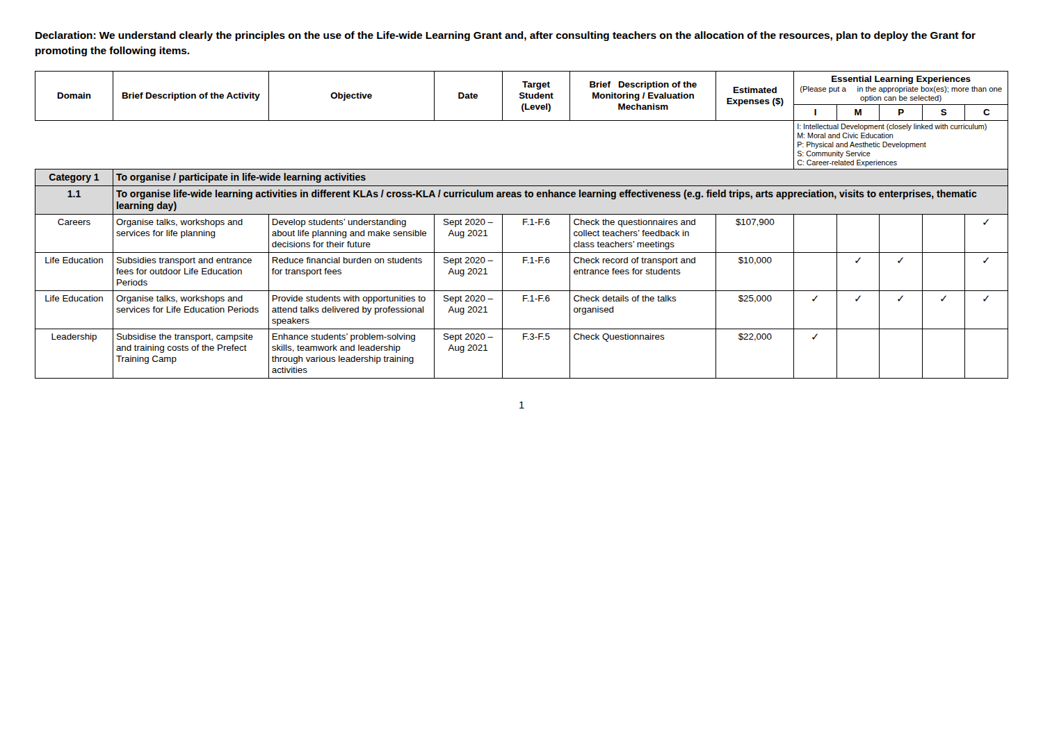Declaration: We understand clearly the principles on the use of the Life-wide Learning Grant and, after consulting teachers on the allocation of the resources, plan to deploy the Grant for promoting the following items.
| Domain | Brief Description of the Activity | Objective | Date | Target Student (Level) | Brief Description of the Monitoring / Evaluation Mechanism | Estimated Expenses ($) | Essential Learning Experiences (Please put a in the appropriate box(es); more than one option can be selected) |
| --- | --- | --- | --- | --- | --- | --- | --- |
| I | M | P | S | C |
| | I: Intellectual Development (closely linked with curriculum) M: Moral and Civic Education P: Physical and Aesthetic Development S: Community Service C: Career-related Experiences |
| Category 1 | To organise / participate in life-wide learning activities |
| 1.1 | To organise life-wide learning activities in different KLAs / cross-KLA / curriculum areas to enhance learning effectiveness (e.g. field trips, arts appreciation, visits to enterprises, thematic learning day) |
| Careers | Organise talks, workshops and services for life planning | Develop students’ understanding about life planning and make sensible decisions for their future | Sept 2020 – Aug 2021 | F.1-F.6 | Check the questionnaires and collect teachers’ feedback in class teachers’ meetings | $107,900 | | | | | ✓ |
| Life Education | Subsidies transport and entrance fees for outdoor Life Education Periods | Reduce financial burden on students for transport fees | Sept 2020 – Aug 2021 | F.1-F.6 | Check record of transport and entrance fees for students | $10,000 | | ✓ | ✓ | | ✓ |
| Life Education | Organise talks, workshops and services for Life Education Periods | Provide students with opportunities to attend talks delivered by professional speakers | Sept 2020 – Aug 2021 | F.1-F.6 | Check details of the talks organised | $25,000 | ✓ | ✓ | ✓ | ✓ | ✓ |
| Leadership | Subsidise the transport, campsite and training costs of the Prefect Training Camp | Enhance students’ problem-solving skills, teamwork and leadership through various leadership training activities | Sept 2020 – Aug 2021 | F.3-F.5 | Check Questionnaires | $22,000 | ✓ | | | | |
1